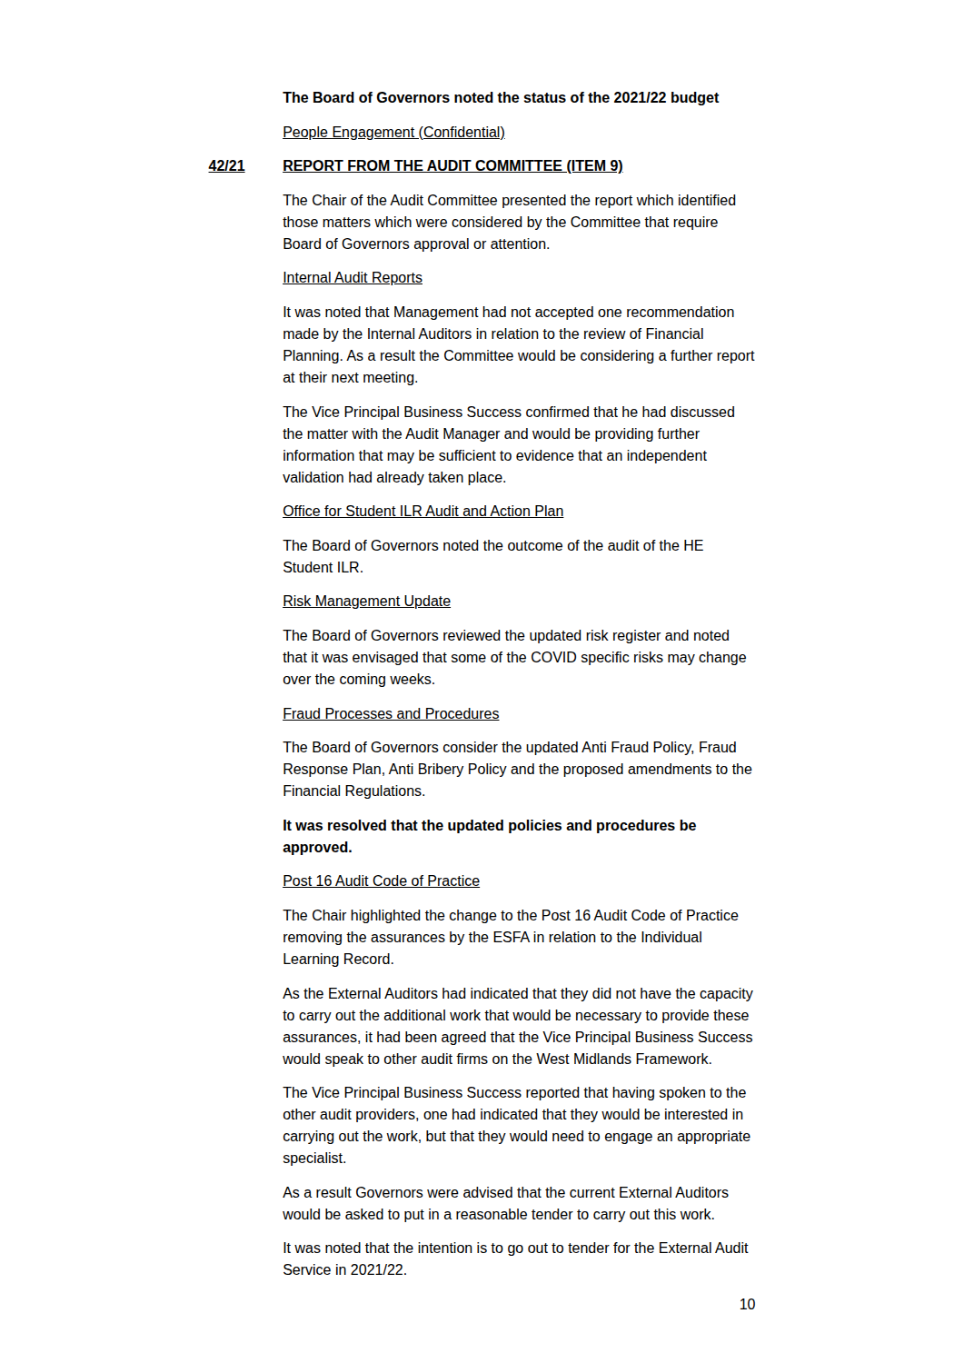The Board of Governors noted the status of the 2021/22 budget
People Engagement (Confidential)
42/21 REPORT FROM THE AUDIT COMMITTEE (ITEM 9)
The Chair of the Audit Committee presented the report which identified those matters which were considered by the Committee that require Board of Governors approval or attention.
Internal Audit Reports
It was noted that Management had not accepted one recommendation made by the Internal Auditors in relation to the review of Financial Planning. As a result the Committee would be considering a further report at their next meeting.
The Vice Principal Business Success confirmed that he had discussed the matter with the Audit Manager and would be providing further information that may be sufficient to evidence that an independent validation had already taken place.
Office for Student ILR Audit and Action Plan
The Board of Governors noted the outcome of the audit of the HE Student ILR.
Risk Management Update
The Board of Governors reviewed the updated risk register and noted that it was envisaged that some of the COVID specific risks may change over the coming weeks.
Fraud Processes and Procedures
The Board of Governors consider the updated Anti Fraud Policy, Fraud Response Plan, Anti Bribery Policy and the proposed amendments to the Financial Regulations.
It was resolved that the updated policies and procedures be approved.
Post 16 Audit Code of Practice
The Chair highlighted the change to the Post 16 Audit Code of Practice removing the assurances by the ESFA in relation to the Individual Learning Record.
As the External Auditors had indicated that they did not have the capacity to carry out the additional work that would be necessary to provide these assurances, it had been agreed that the Vice Principal Business Success would speak to other audit firms on the West Midlands Framework.
The Vice Principal Business Success reported that having spoken to the other audit providers, one had indicated that they would be interested in carrying out the work, but that they would need to engage an appropriate specialist.
As a result Governors were advised that the current External Auditors would be asked to put in a reasonable tender to carry out this work.
It was noted that the intention is to go out to tender for the External Audit Service in 2021/22.
10